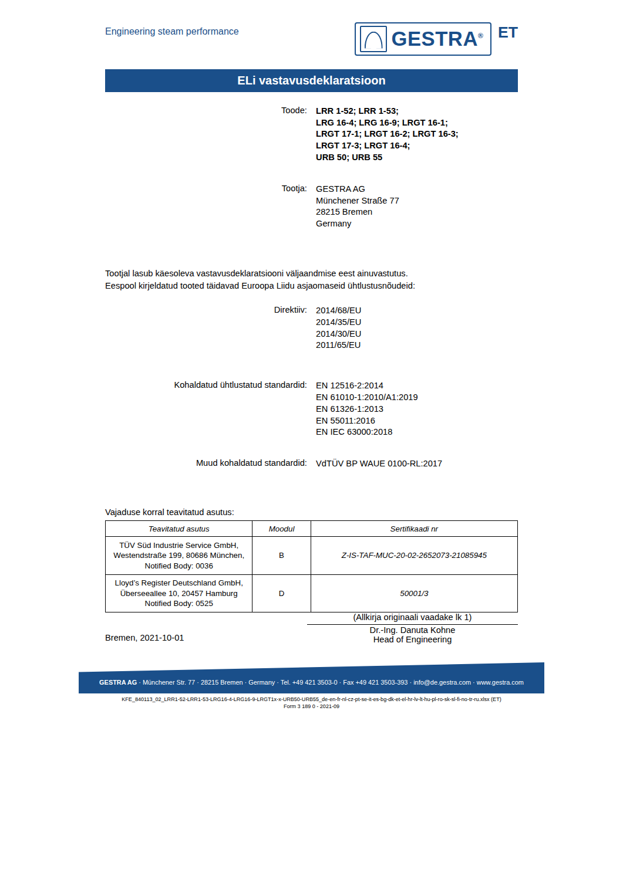Engineering steam performance
GESTRA®
ET
ELi vastavusdeklaratsioon
Toode:
LRR 1-52; LRR 1-53;
LRG 16-4; LRG 16-9; LRGT 16-1;
LRGT 17-1; LRGT 16-2; LRGT 16-3;
LRGT 17-3; LRGT 16-4;
URB 50; URB 55
Tootja:
GESTRA AG
Münchener Straße 77
28215 Bremen
Germany
Tootjal lasub käesoleva vastavusdeklaratsiooni väljaandmise eest ainuvastutus.
Eespool kirjeldatud tooted täidavad Euroopa Liidu asjaomaseid ühtlustusnõudeid:
Direktiiv:
2014/68/EU
2014/35/EU
2014/30/EU
2011/65/EU
Kohaldatud ühtlustatud standardid:
EN 12516-2:2014
EN 61010-1:2010/A1:2019
EN 61326-1:2013
EN 55011:2016
EN IEC 63000:2018
Muud kohaldatud standardid:
VdTÜV BP WAUE 0100-RL:2017
Vajaduse korral teavitatud asutus:
| Teavitatud asutus | Moodul | Sertifikaadi nr |
| --- | --- | --- |
| TÜV Süd Industrie Service GmbH, Westendstraße 199, 80686 München, Notified Body: 0036 | B | Z-IS-TAF-MUC-20-02-2652073-21085945 |
| Lloyd’s Register Deutschland GmbH, Überseeallee 10, 20457 Hamburg Notified Body: 0525 | D | 50001/3 |
Bremen, 2021-10-01
(Allkirja originaali vaadake lk 1)
Dr.-Ing. Danuta Kohne
Head of Engineering
GESTRA AG · Münchener Str. 77 · 28215 Bremen · Germany · Tel. +49 421 3503-0 · Fax +49 421 3503-393 · info@de.gestra.com · www.gestra.com
KFE_840113_02_LRR1-52-LRR1-53-LRG16-4-LRG16-9-LRGT1x-x-URB50-URB55_de-en-fr-nl-cz-pt-se-it-es-bg-dk-et-el-hr-lv-lt-hu-pl-ro-sk-sl-fi-no-tr-ru.xlsx (ET)
Form 3 189 0 - 2021-09